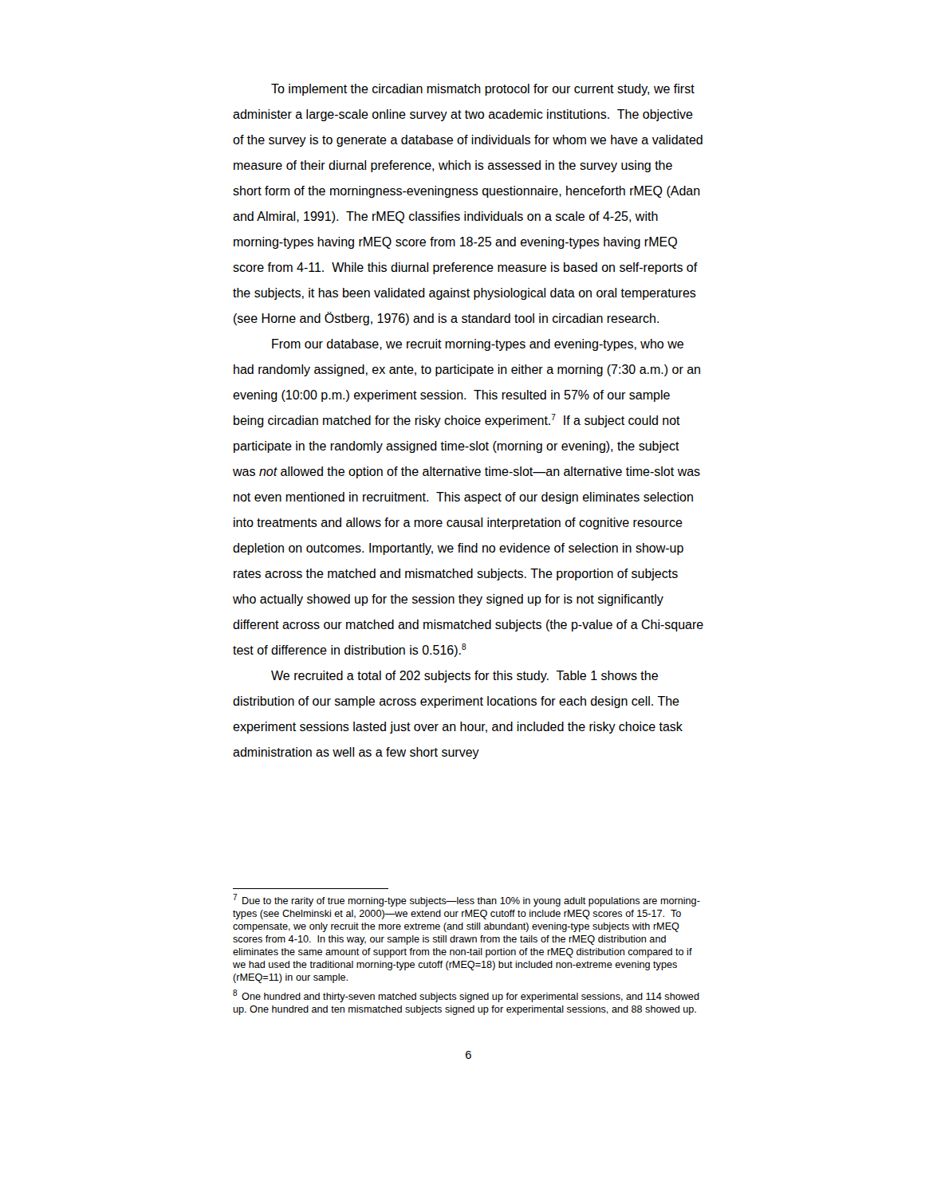To implement the circadian mismatch protocol for our current study, we first administer a large-scale online survey at two academic institutions. The objective of the survey is to generate a database of individuals for whom we have a validated measure of their diurnal preference, which is assessed in the survey using the short form of the morningness-eveningness questionnaire, henceforth rMEQ (Adan and Almiral, 1991). The rMEQ classifies individuals on a scale of 4-25, with morning-types having rMEQ score from 18-25 and evening-types having rMEQ score from 4-11. While this diurnal preference measure is based on self-reports of the subjects, it has been validated against physiological data on oral temperatures (see Horne and Östberg, 1976) and is a standard tool in circadian research.
From our database, we recruit morning-types and evening-types, who we had randomly assigned, ex ante, to participate in either a morning (7:30 a.m.) or an evening (10:00 p.m.) experiment session. This resulted in 57% of our sample being circadian matched for the risky choice experiment.7 If a subject could not participate in the randomly assigned time-slot (morning or evening), the subject was not allowed the option of the alternative time-slot—an alternative time-slot was not even mentioned in recruitment. This aspect of our design eliminates selection into treatments and allows for a more causal interpretation of cognitive resource depletion on outcomes. Importantly, we find no evidence of selection in show-up rates across the matched and mismatched subjects. The proportion of subjects who actually showed up for the session they signed up for is not significantly different across our matched and mismatched subjects (the p-value of a Chi-square test of difference in distribution is 0.516).8
We recruited a total of 202 subjects for this study. Table 1 shows the distribution of our sample across experiment locations for each design cell. The experiment sessions lasted just over an hour, and included the risky choice task administration as well as a few short survey
7 Due to the rarity of true morning-type subjects—less than 10% in young adult populations are morning-types (see Chelminski et al, 2000)—we extend our rMEQ cutoff to include rMEQ scores of 15-17. To compensate, we only recruit the more extreme (and still abundant) evening-type subjects with rMEQ scores from 4-10. In this way, our sample is still drawn from the tails of the rMEQ distribution and eliminates the same amount of support from the non-tail portion of the rMEQ distribution compared to if we had used the traditional morning-type cutoff (rMEQ=18) but included non-extreme evening types (rMEQ=11) in our sample.
8 One hundred and thirty-seven matched subjects signed up for experimental sessions, and 114 showed up. One hundred and ten mismatched subjects signed up for experimental sessions, and 88 showed up.
6